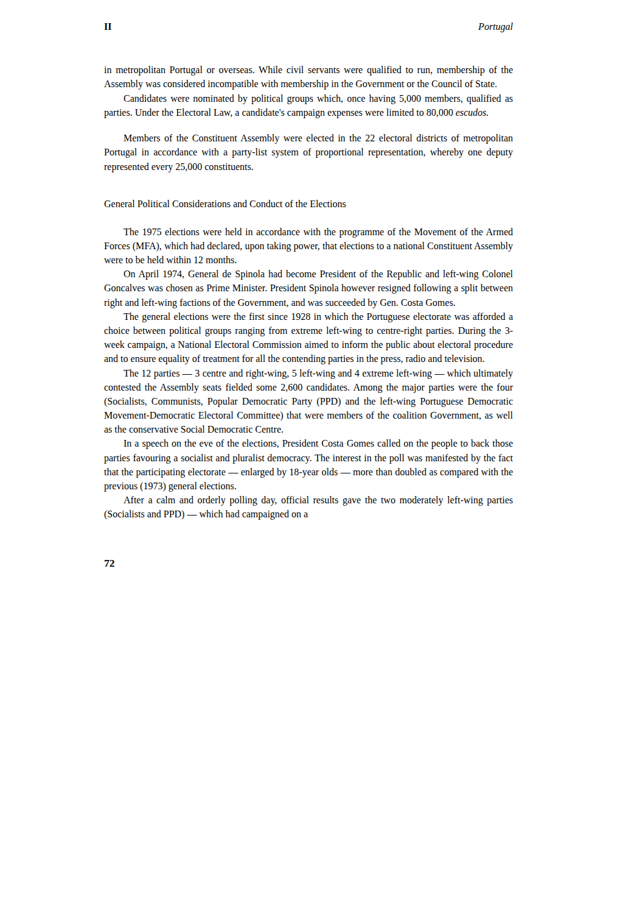II Portugal
in metropolitan Portugal or overseas. While civil servants were qualified to run, membership of the Assembly was considered incompatible with membership in the Government or the Council of State.
Candidates were nominated by political groups which, once having 5,000 members, qualified as parties. Under the Electoral Law, a candidate's campaign expenses were limited to 80,000 escudos.
Members of the Constituent Assembly were elected in the 22 electoral districts of metropolitan Portugal in accordance with a party-list system of proportional representation, whereby one deputy represented every 25,000 constituents.
General Political Considerations and Conduct of the Elections
The 1975 elections were held in accordance with the programme of the Movement of the Armed Forces (MFA), which had declared, upon taking power, that elections to a national Constituent Assembly were to be held within 12 months.
On April 1974, General de Spinola had become President of the Republic and left-wing Colonel Goncalves was chosen as Prime Minister. President Spinola however resigned following a split between right and left-wing factions of the Government, and was succeeded by Gen. Costa Gomes.
The general elections were the first since 1928 in which the Portuguese electorate was afforded a choice between political groups ranging from extreme left-wing to centre-right parties. During the 3-week campaign, a National Electoral Commission aimed to inform the public about electoral procedure and to ensure equality of treatment for all the contending parties in the press, radio and television.
The 12 parties — 3 centre and right-wing, 5 left-wing and 4 extreme left-wing — which ultimately contested the Assembly seats fielded some 2,600 candidates. Among the major parties were the four (Socialists, Communists, Popular Democratic Party (PPD) and the left-wing Portuguese Democratic Movement-Democratic Electoral Committee) that were members of the coalition Government, as well as the conservative Social Democratic Centre.
In a speech on the eve of the elections, President Costa Gomes called on the people to back those parties favouring a socialist and pluralist democracy. The interest in the poll was manifested by the fact that the participating electorate — enlarged by 18-year olds — more than doubled as compared with the previous (1973) general elections.
After a calm and orderly polling day, official results gave the two moderately left-wing parties (Socialists and PPD) — which had campaigned on a
72